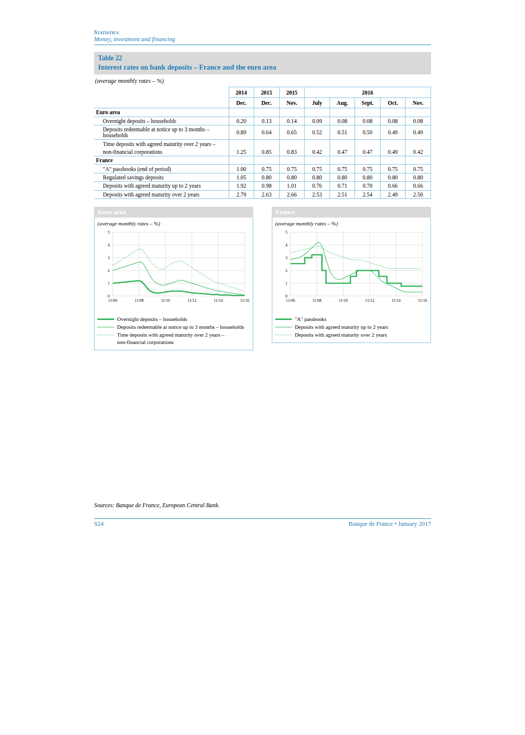Statistics
Money, investment and financing
Table 22
Interest rates on bank deposits – France and the euro area
(average monthly rates – %)
| | 2014 | 2015 | 2015 | 2016 |
| --- | --- | --- | --- | --- |
| Dec. | Dec. | Nov. | July | Aug. | Sept. | Oct. | Nov. |
| Euro area | | | | | | | | |
| Overnight deposits – households | 0.20 | 0.13 | 0.14 | 0.09 | 0.08 | 0.08 | 0.08 | 0.08 |
| Deposits redeemable at notice up to 3 months – households | 0.89 | 0.64 | 0.65 | 0.52 | 0.51 | 0.50 | 0.49 | 0.49 |
| Time deposits with agreed maturity over 2 years – | | | | | | | | |
| non-financial corporations | 1.25 | 0.85 | 0.83 | 0.42 | 0.47 | 0.47 | 0.49 | 0.42 |
| France | | | | | | | | |
| "A" passbooks (end of period) | 1.00 | 0.75 | 0.75 | 0.75 | 0.75 | 0.75 | 0.75 | 0.75 |
| Regulated savings deposits | 1.05 | 0.80 | 0.80 | 0.80 | 0.80 | 0.80 | 0.80 | 0.80 |
| Deposits with agreed maturity up to 2 years | 1.92 | 0.98 | 1.01 | 0.76 | 0.71 | 0.70 | 0.66 | 0.66 |
| Deposits with agreed maturity over 2 years | 2.79 | 2.63 | 2.66 | 2.53 | 2.51 | 2.54 | 2.49 | 2.50 |
Euro area
(average monthly rates – %)
0 1 2 3 4 5 11/06 11/08 11/10 11/12 11/14 11/16
Overnight deposits – households
Deposits redeemable at notice up to 3 months – households
Time deposits with agreed maturity over 2 years –
non-financial corporations
France
(average monthly rates – %)
0 1 2 3 4 5 11/06 11/08 11/10 11/12 11/14 11/16
"A" passbooks
Deposits with agreed maturity up to 2 years
Deposits with agreed maturity over 2 years
Sources: Banque de France, European Central Bank.
S24
Banque de France • January 2017